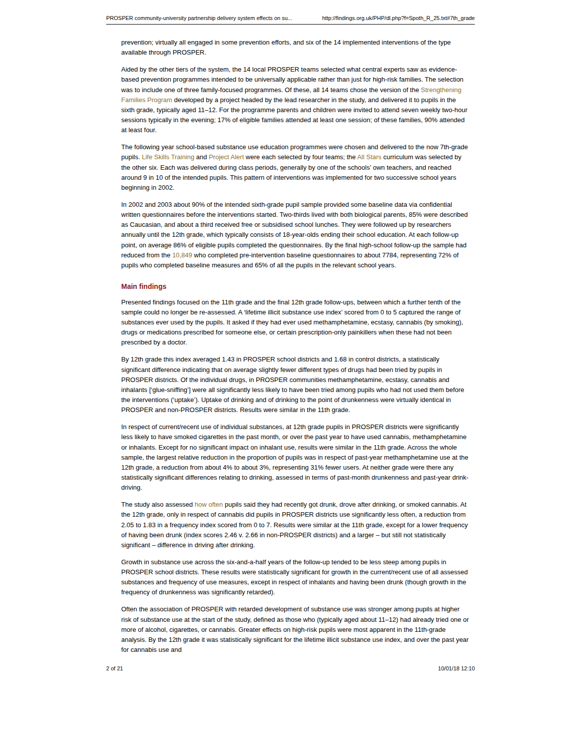PROSPER community-university partnership delivery system effects on su... http://findings.org.uk/PHP/dl.php?f=Spoth_R_25.txt#7th_grade
prevention; virtually all engaged in some prevention efforts, and six of the 14 implemented interventions of the type available through PROSPER.
Aided by the other tiers of the system, the 14 local PROSPER teams selected what central experts saw as evidence-based prevention programmes intended to be universally applicable rather than just for high-risk families. The selection was to include one of three family-focused programmes. Of these, all 14 teams chose the version of the Strengthening Families Program developed by a project headed by the lead researcher in the study, and delivered it to pupils in the sixth grade, typically aged 11–12. For the programme parents and children were invited to attend seven weekly two-hour sessions typically in the evening; 17% of eligible families attended at least one session; of these families, 90% attended at least four.
The following year school-based substance use education programmes were chosen and delivered to the now 7th-grade pupils. Life Skills Training and Project Alert were each selected by four teams; the All Stars curriculum was selected by the other six. Each was delivered during class periods, generally by one of the schools’ own teachers, and reached around 9 in 10 of the intended pupils. This pattern of interventions was implemented for two successive school years beginning in 2002.
In 2002 and 2003 about 90% of the intended sixth-grade pupil sample provided some baseline data via confidential written questionnaires before the interventions started. Two-thirds lived with both biological parents, 85% were described as Caucasian, and about a third received free or subsidised school lunches. They were followed up by researchers annually until the 12th grade, which typically consists of 18-year-olds ending their school education. At each follow-up point, on average 86% of eligible pupils completed the questionnaires. By the final high-school follow-up the sample had reduced from the 10,849 who completed pre-intervention baseline questionnaires to about 7784, representing 72% of pupils who completed baseline measures and 65% of all the pupils in the relevant school years.
Main findings
Presented findings focused on the 11th grade and the final 12th grade follow-ups, between which a further tenth of the sample could no longer be re-assessed. A ‘lifetime illicit substance use index’ scored from 0 to 5 captured the range of substances ever used by the pupils. It asked if they had ever used methamphetamine, ecstasy, cannabis (by smoking), drugs or medications prescribed for someone else, or certain prescription-only painkillers when these had not been prescribed by a doctor.
By 12th grade this index averaged 1.43 in PROSPER school districts and 1.68 in control districts, a statistically significant difference indicating that on average slightly fewer different types of drugs had been tried by pupils in PROSPER districts. Of the individual drugs, in PROSPER communities methamphetamine, ecstasy, cannabis and inhalants [‘glue-sniffing’] were all significantly less likely to have been tried among pupils who had not used them before the interventions (‘uptake’). Uptake of drinking and of drinking to the point of drunkenness were virtually identical in PROSPER and non-PROSPER districts. Results were similar in the 11th grade.
In respect of current/recent use of individual substances, at 12th grade pupils in PROSPER districts were significantly less likely to have smoked cigarettes in the past month, or over the past year to have used cannabis, methamphetamine or inhalants. Except for no significant impact on inhalant use, results were similar in the 11th grade. Across the whole sample, the largest relative reduction in the proportion of pupils was in respect of past-year methamphetamine use at the 12th grade, a reduction from about 4% to about 3%, representing 31% fewer users. At neither grade were there any statistically significant differences relating to drinking, assessed in terms of past-month drunkenness and past-year drink-driving.
The study also assessed how often pupils said they had recently got drunk, drove after drinking, or smoked cannabis. At the 12th grade, only in respect of cannabis did pupils in PROSPER districts use significantly less often, a reduction from 2.05 to 1.83 in a frequency index scored from 0 to 7. Results were similar at the 11th grade, except for a lower frequency of having been drunk (index scores 2.46 v. 2.66 in non-PROSPER districts) and a larger – but still not statistically significant – difference in driving after drinking.
Growth in substance use across the six-and-a-half years of the follow-up tended to be less steep among pupils in PROSPER school districts. These results were statistically significant for growth in the current/recent use of all assessed substances and frequency of use measures, except in respect of inhalants and having been drunk (though growth in the frequency of drunkenness was significantly retarded).
Often the association of PROSPER with retarded development of substance use was stronger among pupils at higher risk of substance use at the start of the study, defined as those who (typically aged about 11–12) had already tried one or more of alcohol, cigarettes, or cannabis. Greater effects on high-risk pupils were most apparent in the 11th-grade analysis. By the 12th grade it was statistically significant for the lifetime illicit substance use index, and over the past year for cannabis use and
2 of 21 10/01/18 12:10